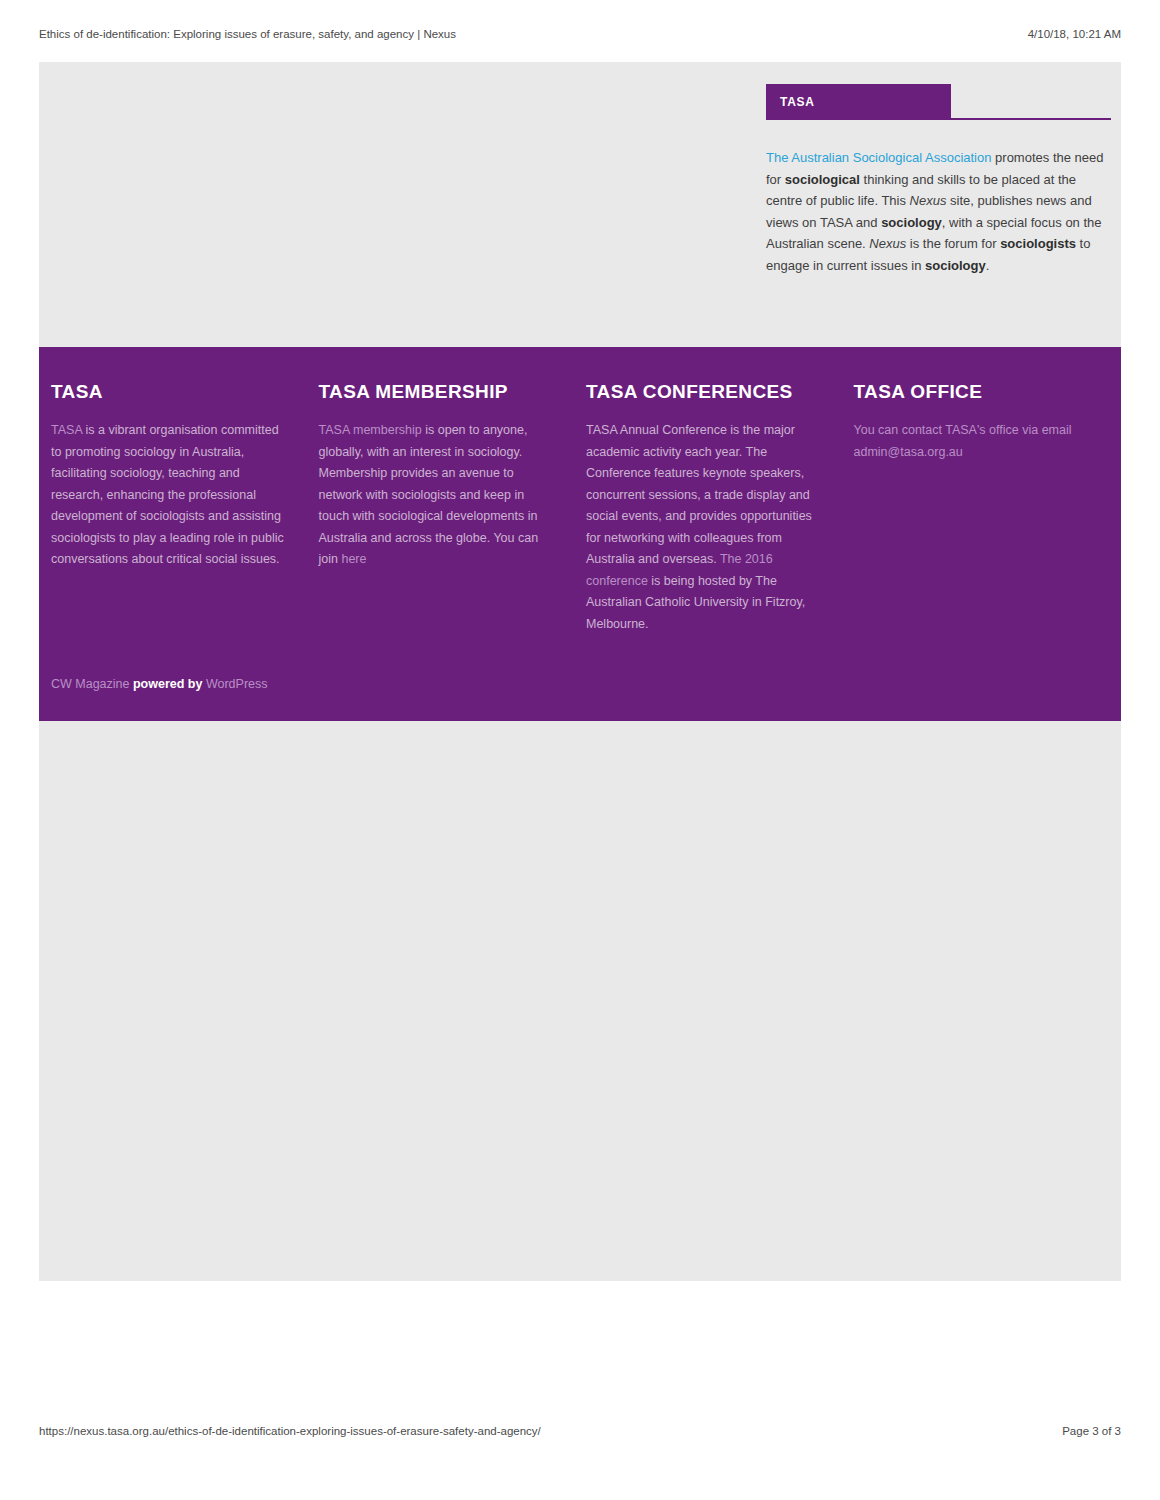Ethics of de-identification: Exploring issues of erasure, safety, and agency | Nexus
4/10/18, 10:21 AM
TASA
The Australian Sociological Association promotes the need for sociological thinking and skills to be placed at the centre of public life. This Nexus site, publishes news and views on TASA and sociology, with a special focus on the Australian scene. Nexus is the forum for sociologists to engage in current issues in sociology.
TASA
TASA is a vibrant organisation committed to promoting sociology in Australia, facilitating sociology, teaching and research, enhancing the professional development of sociologists and assisting sociologists to play a leading role in public conversations about critical social issues.
TASA Membership
TASA membership is open to anyone, globally, with an interest in sociology. Membership provides an avenue to network with sociologists and keep in touch with sociological developments in Australia and across the globe. You can join here
TASA Conferences
TASA Annual Conference is the major academic activity each year. The Conference features keynote speakers, concurrent sessions, a trade display and social events, and provides opportunities for networking with colleagues from Australia and overseas. The 2016 conference is being hosted by The Australian Catholic University in Fitzroy, Melbourne.
TASA Office
You can contact TASA's office via email admin@tasa.org.au
CW Magazine powered by WordPress
https://nexus.tasa.org.au/ethics-of-de-identification-exploring-issues-of-erasure-safety-and-agency/
Page 3 of 3